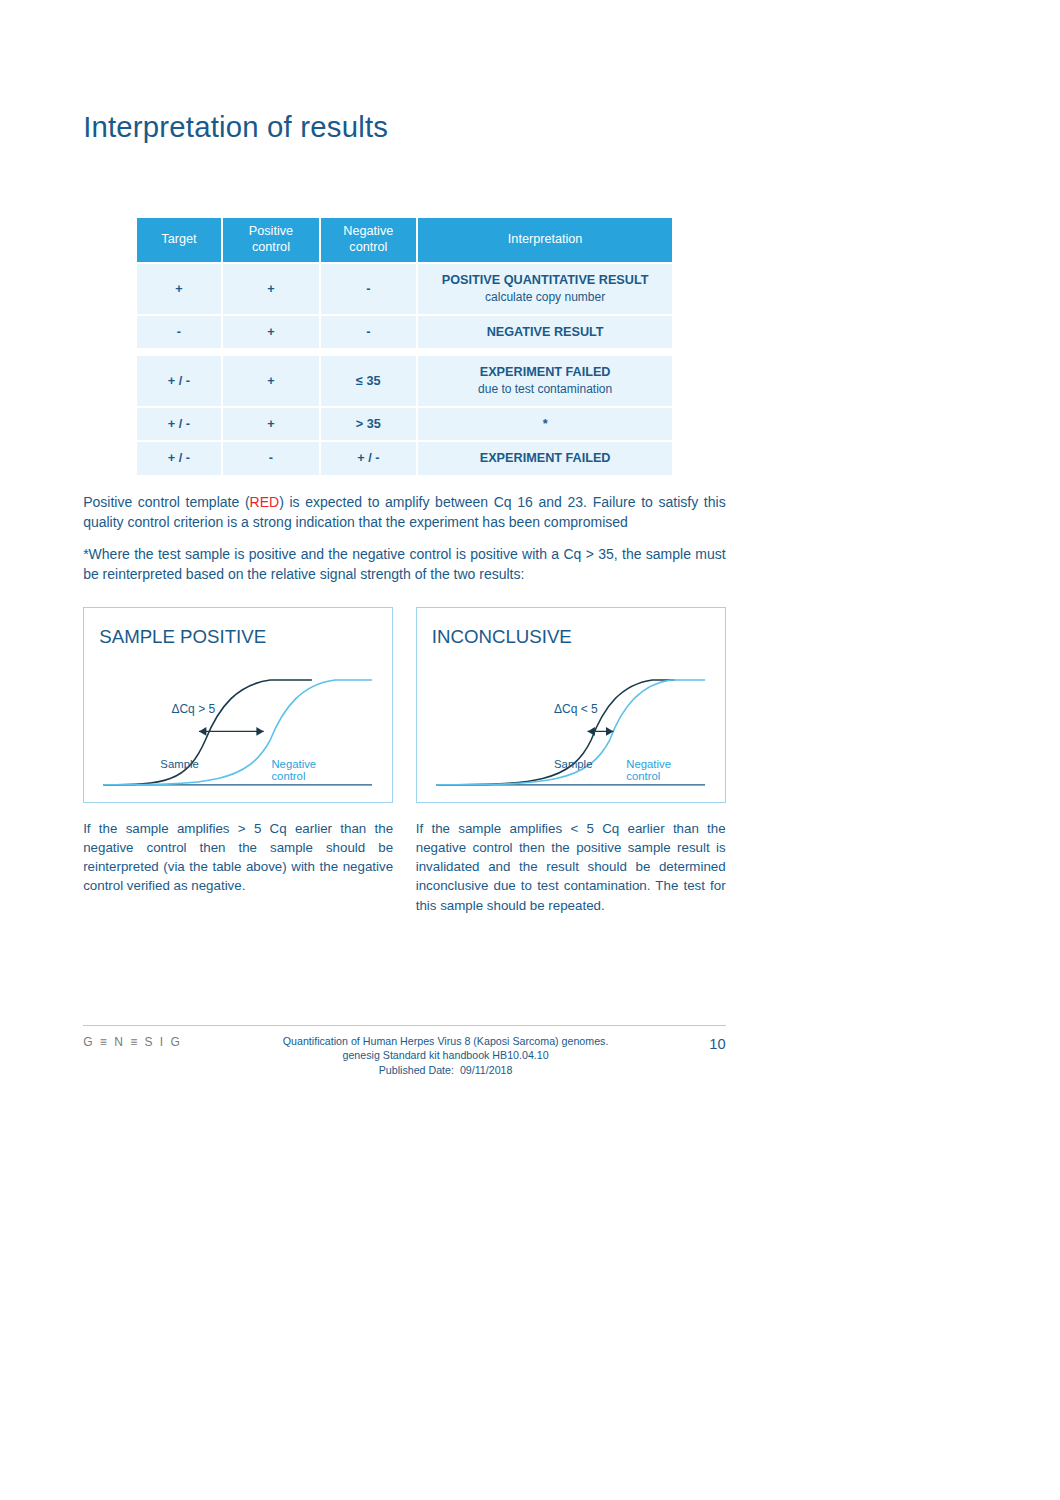Interpretation of results
| Target | Positive control | Negative control | Interpretation |
| --- | --- | --- | --- |
| + | + | - | POSITIVE QUANTITATIVE RESULT calculate copy number |
| - | + | - | NEGATIVE RESULT |
| + / - | + | ≤ 35 | EXPERIMENT FAILED due to test contamination |
| + / - | + | > 35 | * |
| + / - | - | + / - | EXPERIMENT FAILED |
Positive control template (RED) is expected to amplify between Cq 16 and 23. Failure to satisfy this quality control criterion is a strong indication that the experiment has been compromised
*Where the test sample is positive and the negative control is positive with a Cq > 35, the sample must be reinterpreted based on the relative signal strength of the two results:
SAMPLE POSITIVE
ΔCq > 5 Sample Negative
control
If the sample amplifies > 5 Cq earlier than the negative control then the sample should be reinterpreted (via the table above) with the negative control verified as negative.
INCONCLUSIVE
ΔCq < 5 Sample Negative
control
If the sample amplifies < 5 Cq earlier than the negative control then the positive sample result is invalidated and the result should be determined inconclusive due to test contamination. The test for this sample should be repeated.
G ≡ N ≡ S I G
Quantification of Human Herpes Virus 8 (Kaposi Sarcoma) genomes.
genesig Standard kit handbook HB10.04.10
Published Date: 09/11/2018
10